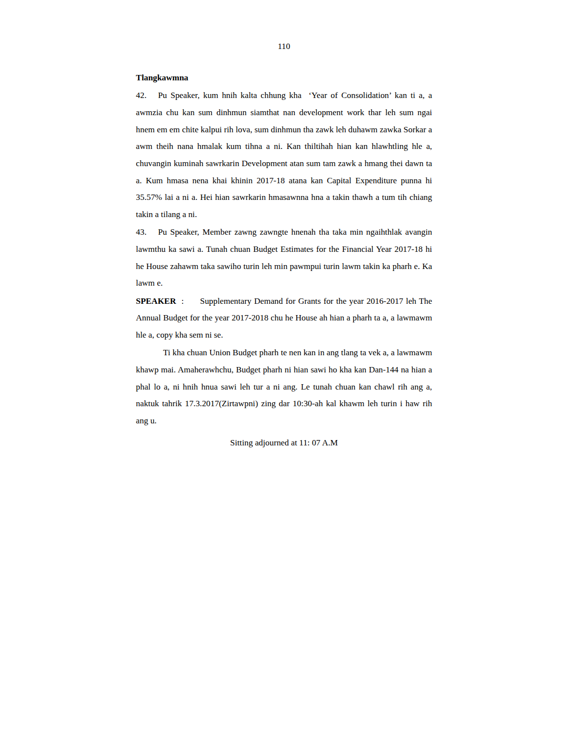110
Tlangkawmna
42. Pu Speaker, kum hnih kalta chhung kha ‘Year of Consolidation’ kan ti a, a awmzia chu kan sum dinhmun siamthat nan development work thar leh sum ngai hnem em em chite kalpui rih lova, sum dinhmun tha zawk leh duhawm zawka Sorkar a awm theih nana hmalak kum tihna a ni. Kan thiltihah hian kan hlawhtling hle a, chuvangin kuminah sawrkarin Development atan sum tam zawk a hmang thei dawn ta a. Kum hmasa nena khai khinin 2017-18 atana kan Capital Expenditure punna hi 35.57% lai a ni a. Hei hian sawrkarin hmasawnna hna a takin thawh a tum tih chiang takin a tilang a ni.
43. Pu Speaker, Member zawng zawngte hnenah tha taka min ngaihthlak avangin lawmthu ka sawi a. Tunah chuan Budget Estimates for the Financial Year 2017-18 hi he House zahawm taka sawiho turin leh min pawmpui turin lawm takin ka pharh e. Ka lawm e.
SPEAKER : Supplementary Demand for Grants for the year 2016-2017 leh The Annual Budget for the year 2017-2018 chu he House ah hian a pharh ta a, a lawmawm hle a, copy kha sem ni se.
Ti kha chuan Union Budget pharh te nen kan in ang tlang ta vek a, a lawmawm khawp mai. Amaherawhchu, Budget pharh ni hian sawi ho kha kan Dan-144 na hian a phal lo a, ni hnih hnua sawi leh tur a ni ang. Le tunah chuan kan chawl rih ang a, naktuk tahrik 17.3.2017(Zirtawpni) zing dar 10:30-ah kal khawm leh turin i haw rih ang u.
Sitting adjourned at 11: 07 A.M